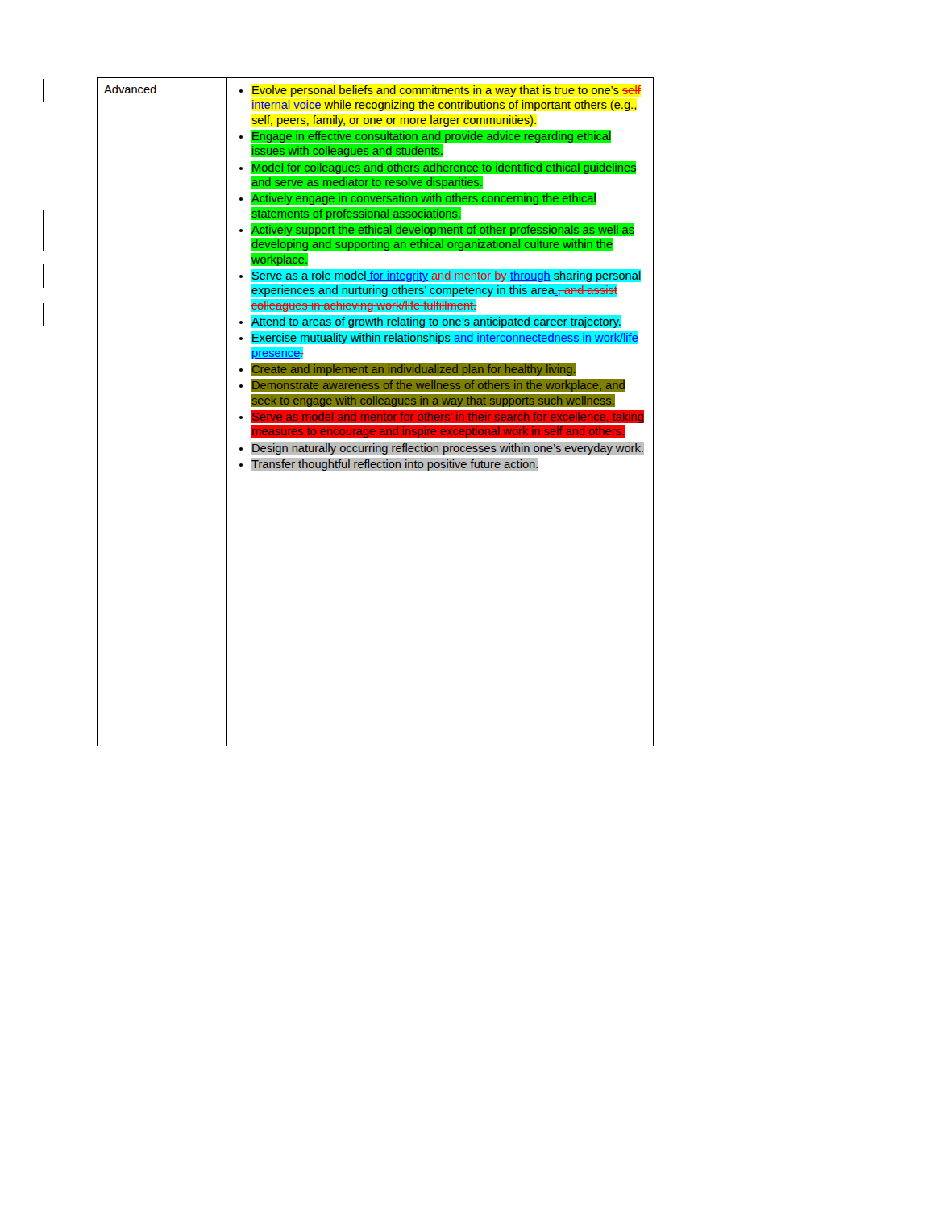| Advanced | Evolve personal beliefs and commitments in a way that is true to one’s self internal voice while recognizing the contributions of important others (e.g., self, peers, family, or one or more larger communities). Engage in effective consultation and provide advice regarding ethical issues with colleagues and students. Model for colleagues and others adherence to identified ethical guidelines and serve as mediator to resolve disparities. Actively engage in conversation with others concerning the ethical statements of professional associations. Actively support the ethical development of other professionals as well as developing and supporting an ethical organizational culture within the workplace. Serve as a role model for integrity and mentor by through sharing personal experiences and nurturing others’ competency in this area . , and assist colleagues in achieving work/life fulfillment. Attend to areas of growth relating to one’s anticipated career trajectory. Exercise mutuality within relationships and interconnectedness in work/life presence . Create and implement an individualized plan for healthy living. Demonstrate awareness of the wellness of others in the workplace, and seek to engage with colleagues in a way that supports such wellness. Serve as model and mentor for others’ in their search for excellence, taking measures to encourage and inspire exceptional work in self and others. Design naturally occurring reflection processes within one’s everyday work. Transfer thoughtful reflection into positive future action. |